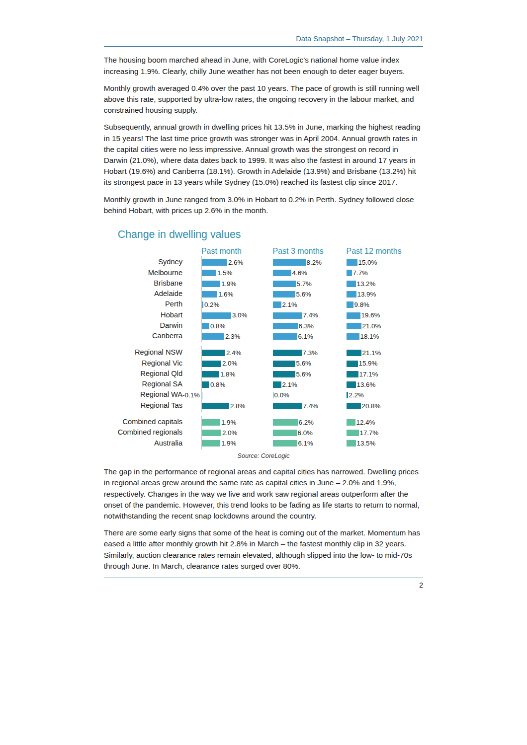Data Snapshot – Thursday, 1 July 2021
The housing boom marched ahead in June, with CoreLogic’s national home value index increasing 1.9%. Clearly, chilly June weather has not been enough to deter eager buyers.
Monthly growth averaged 0.4% over the past 10 years. The pace of growth is still running well above this rate, supported by ultra-low rates, the ongoing recovery in the labour market, and constrained housing supply.
Subsequently, annual growth in dwelling prices hit 13.5% in June, marking the highest reading in 15 years! The last time price growth was stronger was in April 2004. Annual growth rates in the capital cities were no less impressive. Annual growth was the strongest on record in Darwin (21.0%), where data dates back to 1999. It was also the fastest in around 17 years in Hobart (19.6%) and Canberra (18.1%). Growth in Adelaide (13.9%) and Brisbane (13.2%) hit its strongest pace in 13 years while Sydney (15.0%) reached its fastest clip since 2017.
Monthly growth in June ranged from 3.0% in Hobart to 0.2% in Perth. Sydney followed close behind Hobart, with prices up 2.6% in the month.
Change in dwelling values
| | | Past month | Past 3 months | Past 12 months |
| Sydney | | 2.6% | 8.2% | 15.0% |
| Melbourne | | 1.5% | 4.6% | 7.7% |
| Brisbane | | 1.9% | 5.7% | 13.2% |
| Adelaide | | 1.6% | 5.6% | 13.9% |
| Perth | | 0.2% | 2.1% | 9.8% |
| Hobart | | 3.0% | 7.4% | 19.6% |
| Darwin | | 0.8% | 6.3% | 21.0% |
| Canberra | | 2.3% | 6.1% | 18.1% |
| Regional NSW | | 2.4% | 7.3% | 21.1% |
| Regional Vic | | 2.0% | 5.6% | 15.9% |
| Regional Qld | | 1.8% | 5.6% | 17.1% |
| Regional SA | | 0.8% | 2.1% | 13.6% |
| Regional WA | -0.1% | | 0.0% | 2.2% |
| Regional Tas | | 2.8% | 7.4% | 20.8% |
| Combined capitals | | 1.9% | 6.2% | 12.4% |
| Combined regionals | | 2.0% | 6.0% | 17.7% |
| Australia | | 1.9% | 6.1% | 13.5% |
Source: CoreLogic
The gap in the performance of regional areas and capital cities has narrowed. Dwelling prices in regional areas grew around the same rate as capital cities in June – 2.0% and 1.9%, respectively. Changes in the way we live and work saw regional areas outperform after the onset of the pandemic. However, this trend looks to be fading as life starts to return to normal, notwithstanding the recent snap lockdowns around the country.
There are some early signs that some of the heat is coming out of the market. Momentum has eased a little after monthly growth hit 2.8% in March – the fastest monthly clip in 32 years. Similarly, auction clearance rates remain elevated, although slipped into the low- to mid-70s through June. In March, clearance rates surged over 80%.
2